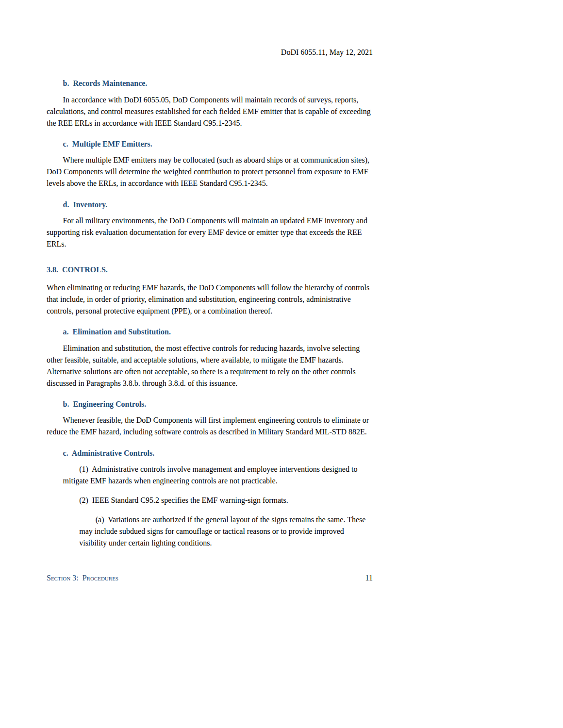DoDI 6055.11, May 12, 2021
b. Records Maintenance.
In accordance with DoDI 6055.05, DoD Components will maintain records of surveys, reports, calculations, and control measures established for each fielded EMF emitter that is capable of exceeding the REE ERLs in accordance with IEEE Standard C95.1-2345.
c. Multiple EMF Emitters.
Where multiple EMF emitters may be collocated (such as aboard ships or at communication sites), DoD Components will determine the weighted contribution to protect personnel from exposure to EMF levels above the ERLs, in accordance with IEEE Standard C95.1-2345.
d. Inventory.
For all military environments, the DoD Components will maintain an updated EMF inventory and supporting risk evaluation documentation for every EMF device or emitter type that exceeds the REE ERLs.
3.8. Controls.
When eliminating or reducing EMF hazards, the DoD Components will follow the hierarchy of controls that include, in order of priority, elimination and substitution, engineering controls, administrative controls, personal protective equipment (PPE), or a combination thereof.
a. Elimination and Substitution.
Elimination and substitution, the most effective controls for reducing hazards, involve selecting other feasible, suitable, and acceptable solutions, where available, to mitigate the EMF hazards. Alternative solutions are often not acceptable, so there is a requirement to rely on the other controls discussed in Paragraphs 3.8.b. through 3.8.d. of this issuance.
b. Engineering Controls.
Whenever feasible, the DoD Components will first implement engineering controls to eliminate or reduce the EMF hazard, including software controls as described in Military Standard MIL-STD 882E.
c. Administrative Controls.
(1) Administrative controls involve management and employee interventions designed to mitigate EMF hazards when engineering controls are not practicable.
(2) IEEE Standard C95.2 specifies the EMF warning-sign formats.
(a) Variations are authorized if the general layout of the signs remains the same. These may include subdued signs for camouflage or tactical reasons or to provide improved visibility under certain lighting conditions.
Section 3: Procedures 11